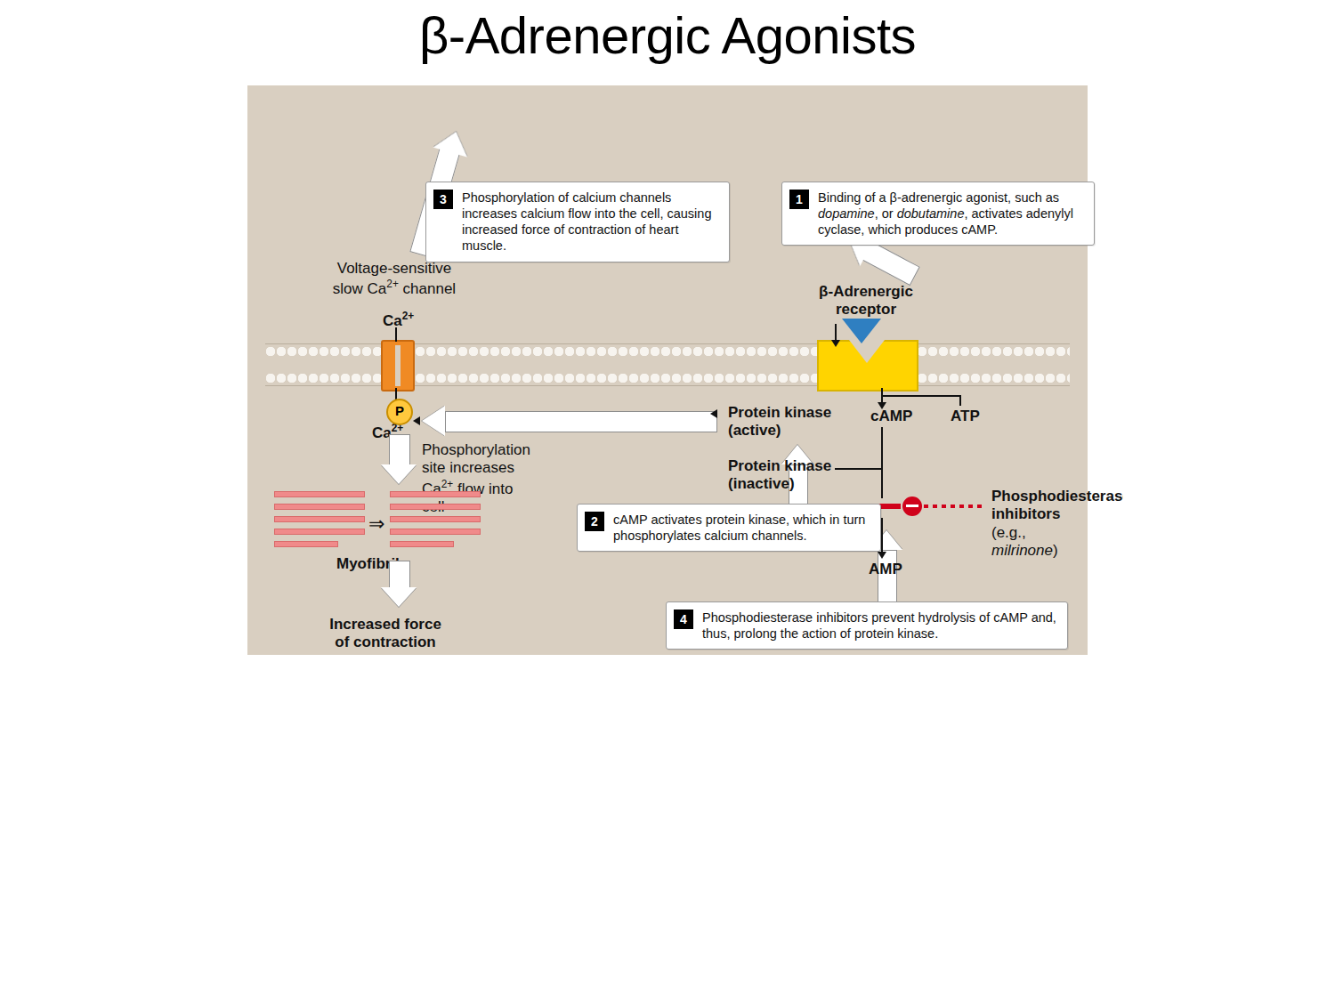β-Adrenergic Agonists
Voltage-sensitive
slow Ca2+ channel
Ca2+
Ca2+
P
Phosphorylation
site increases
Ca2+ flow into
cell
β-Adrenergic
receptor
⇒
Myofibrils
Increased force
of contraction
Protein kinase
(active)
Protein kinase
(inactive)
cAMP
ATP
AMP
Phosphodiesterase
inhibitors
(e.g., milrinone)
1 Binding of a β-adrenergic agonist, such as dopamine, or dobutamine, activates adenylyl cyclase, which produces cAMP.
2 cAMP activates protein kinase, which in turn phosphorylates calcium channels.
3 Phosphorylation of calcium channels increases calcium flow into the cell, causing increased force of contraction of heart muscle.
4 Phosphodiesterase inhibitors prevent hydrolysis of cAMP and, thus, prolong the action of protein kinase.